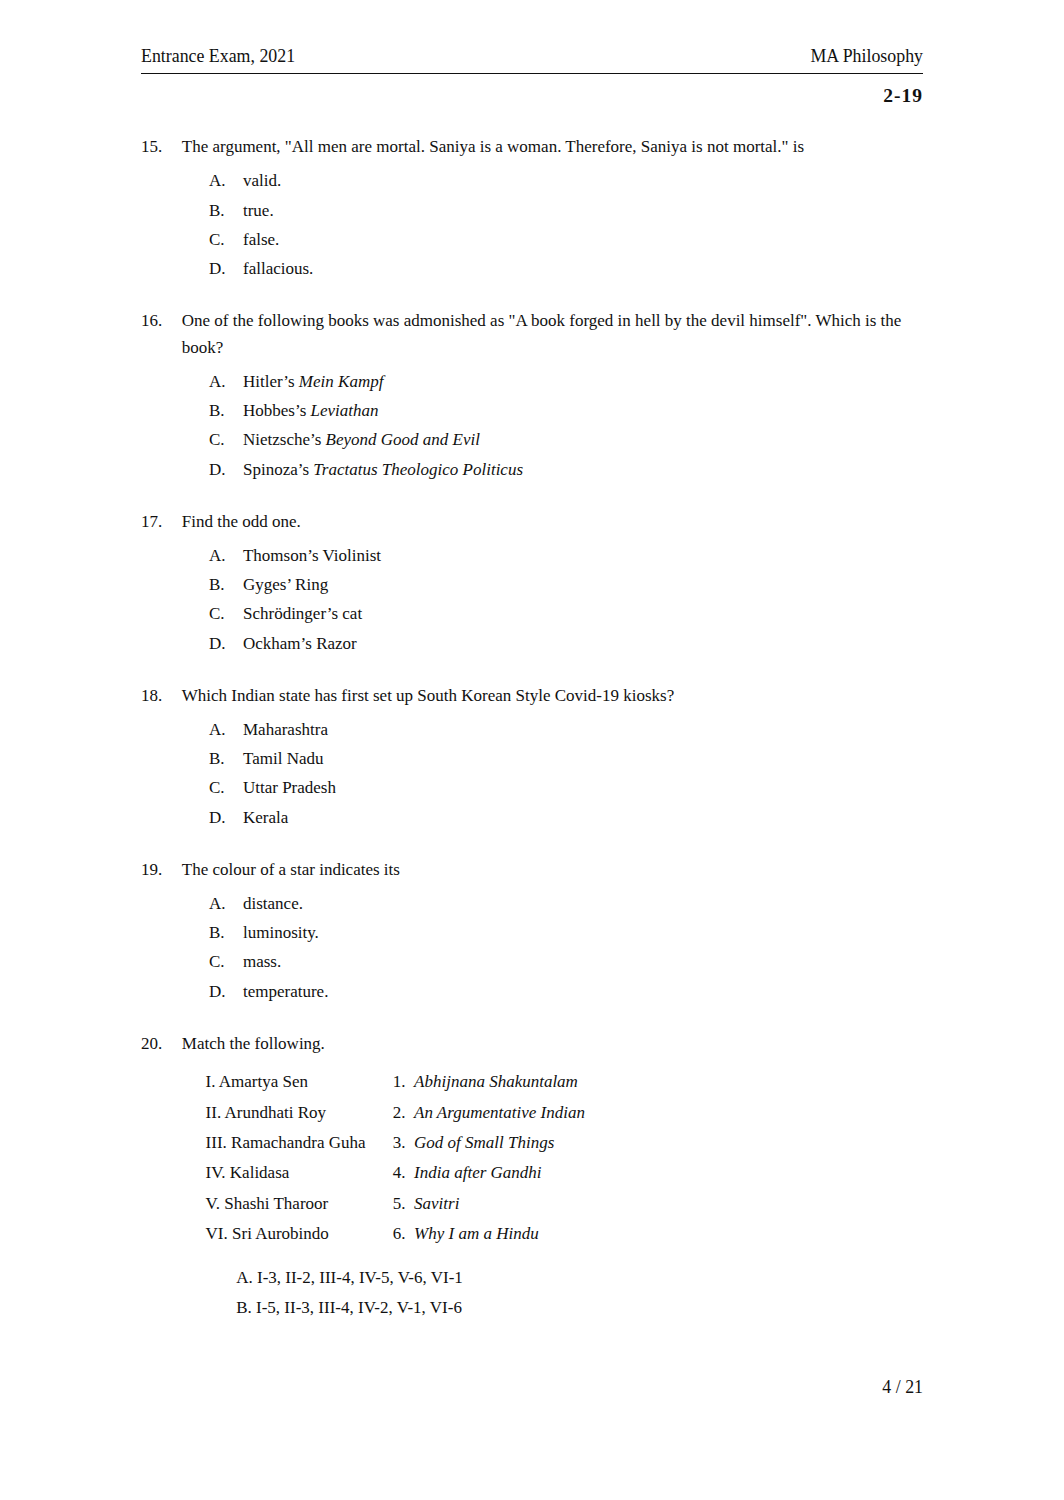Entrance Exam, 2021 MA Philosophy
2‑19
The argument, "All men are mortal. Saniya is a woman. Therefore, Saniya is not mortal." is
valid.
true.
false.
fallacious.
One of the following books was admonished as "A book forged in hell by the devil himself". Which is the book?
Hitler’s Mein Kampf
Hobbes’s Leviathan
Nietzsche’s Beyond Good and Evil
Spinoza’s Tractatus Theologico Politicus
Find the odd one.
Thomson’s Violinist
Gyges’ Ring
Schrödinger’s cat
Ockham’s Razor
Which Indian state has first set up South Korean Style Covid-19 kiosks?
Maharashtra
Tamil Nadu
Uttar Pradesh
Kerala
The colour of a star indicates its
distance.
luminosity.
mass.
temperature.
Match the following.
| I. Amartya Sen | 1. | Abhijnana Shakuntalam |
| II. Arundhati Roy | 2. | An Argumentative Indian |
| III. Ramachandra Guha | 3. | God of Small Things |
| IV. Kalidasa | 4. | India after Gandhi |
| V. Shashi Tharoor | 5. | Savitri |
| VI. Sri Aurobindo | 6. | Why I am a Hindu |
A. I-3, II-2, III-4, IV-5, V-6, VI-1
B. I-5, II-3, III-4, IV-2, V-1, VI-6
4 / 21